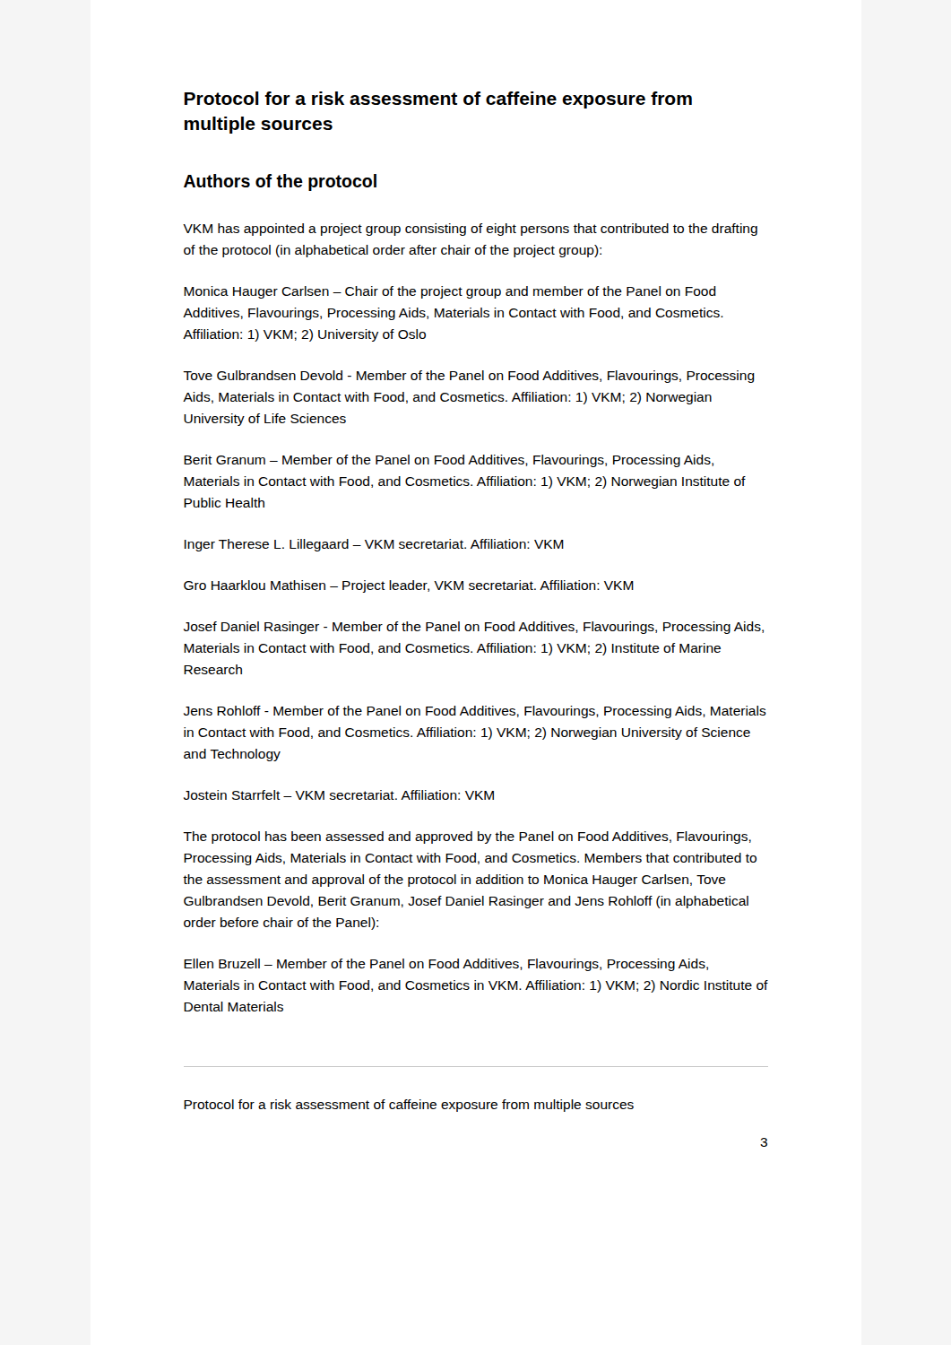Protocol for a risk assessment of caffeine exposure from multiple sources
Authors of the protocol
VKM has appointed a project group consisting of eight persons that contributed to the drafting of the protocol (in alphabetical order after chair of the project group):
Monica Hauger Carlsen – Chair of the project group and member of the Panel on Food Additives, Flavourings, Processing Aids, Materials in Contact with Food, and Cosmetics. Affiliation: 1) VKM; 2) University of Oslo
Tove Gulbrandsen Devold - Member of the Panel on Food Additives, Flavourings, Processing Aids, Materials in Contact with Food, and Cosmetics. Affiliation: 1) VKM; 2) Norwegian University of Life Sciences
Berit Granum – Member of the Panel on Food Additives, Flavourings, Processing Aids, Materials in Contact with Food, and Cosmetics. Affiliation: 1) VKM; 2) Norwegian Institute of Public Health
Inger Therese L. Lillegaard – VKM secretariat. Affiliation: VKM
Gro Haarklou Mathisen – Project leader, VKM secretariat. Affiliation: VKM
Josef Daniel Rasinger - Member of the Panel on Food Additives, Flavourings, Processing Aids, Materials in Contact with Food, and Cosmetics. Affiliation: 1) VKM; 2) Institute of Marine Research
Jens Rohloff - Member of the Panel on Food Additives, Flavourings, Processing Aids, Materials in Contact with Food, and Cosmetics. Affiliation: 1) VKM; 2) Norwegian University of Science and Technology
Jostein Starrfelt – VKM secretariat. Affiliation: VKM
The protocol has been assessed and approved by the Panel on Food Additives, Flavourings, Processing Aids, Materials in Contact with Food, and Cosmetics. Members that contributed to the assessment and approval of the protocol in addition to Monica Hauger Carlsen, Tove Gulbrandsen Devold, Berit Granum, Josef Daniel Rasinger and Jens Rohloff (in alphabetical order before chair of the Panel):
Ellen Bruzell – Member of the Panel on Food Additives, Flavourings, Processing Aids, Materials in Contact with Food, and Cosmetics in VKM. Affiliation: 1) VKM; 2) Nordic Institute of Dental Materials
Protocol for a risk assessment of caffeine exposure from multiple sources
3